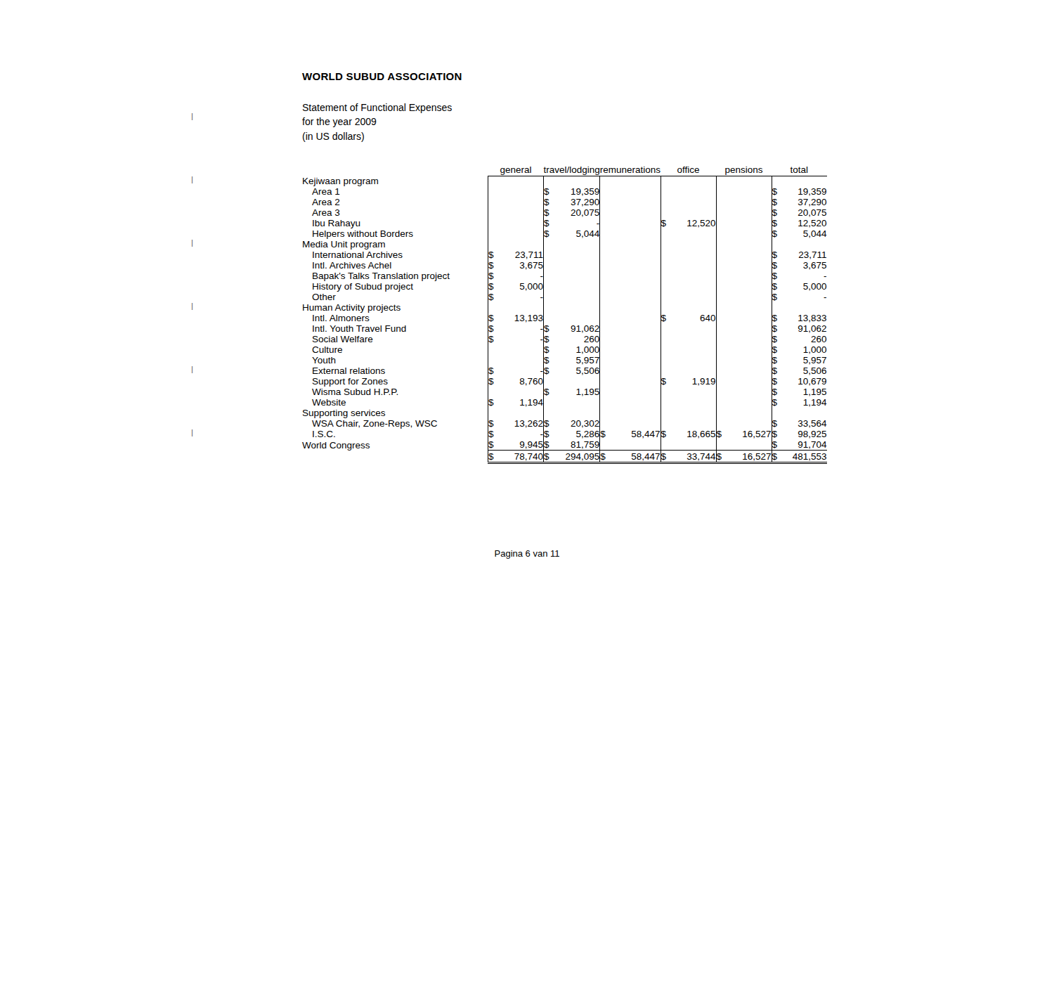|
|
|
|
|
|
WORLD SUBUD ASSOCIATION
Statement of Functional Expenses
for the year 2009
(in US dollars)
| | general | travel/lodging | remunerations | office | pensions | total |
| --- | --- | --- | --- | --- | --- | --- |
| Kejiwaan program | | | | | | | | | | | | |
| Area 1 | | | $ | 19,359 | | | | | | | $ | 19,359 |
| Area 2 | | | $ | 37,290 | | | | | | | $ | 37,290 |
| Area 3 | | | $ | 20,075 | | | | | | | $ | 20,075 |
| Ibu Rahayu | | | $ | - | | | $ | 12,520 | | | $ | 12,520 |
| Helpers without Borders | | | $ | 5,044 | | | | | | | $ | 5,044 |
| Media Unit program | | | | | | | | | | | | |
| International Archives | $ | 23,711 | | | | | | | | | $ | 23,711 |
| Intl. Archives Achel | $ | 3,675 | | | | | | | | | $ | 3,675 |
| Bapak's Talks Translation project | $ | - | | | | | | | | | $ | - |
| History of Subud project | $ | 5,000 | | | | | | | | | $ | 5,000 |
| Other | $ | - | | | | | | | | | $ | - |
| Human Activity projects | | | | | | | | | | | | |
| Intl. Almoners | $ | 13,193 | | | | | $ | 640 | | | $ | 13,833 |
| Intl. Youth Travel Fund | $ | - | $ | 91,062 | | | | | | | $ | 91,062 |
| Social Welfare | $ | - | $ | 260 | | | | | | | $ | 260 |
| Culture | | | $ | 1,000 | | | | | | | $ | 1,000 |
| Youth | | | $ | 5,957 | | | | | | | $ | 5,957 |
| External relations | $ | - | $ | 5,506 | | | | | | | $ | 5,506 |
| Support for Zones | $ | 8,760 | | | | | $ | 1,919 | | | $ | 10,679 |
| Wisma Subud H.P.P. | | | $ | 1,195 | | | | | | | $ | 1,195 |
| Website | $ | 1,194 | | | | | | | | | $ | 1,194 |
| Supporting services | | | | | | | | | | | | |
| WSA Chair, Zone-Reps, WSC | $ | 13,262 | $ | 20,302 | | | | | | | $ | 33,564 |
| I.S.C. | $ | - | $ | 5,286 | $ | 58,447 | $ | 18,665 | $ | 16,527 | $ | 98,925 |
| World Congress | $ | 9,945 | $ | 81,759 | | | | | | | $ | 91,704 |
| | $ | 78,740 | $ | 294,095 | $ | 58,447 | $ | 33,744 | $ | 16,527 | $ | 481,553 |
Pagina 6 van 11